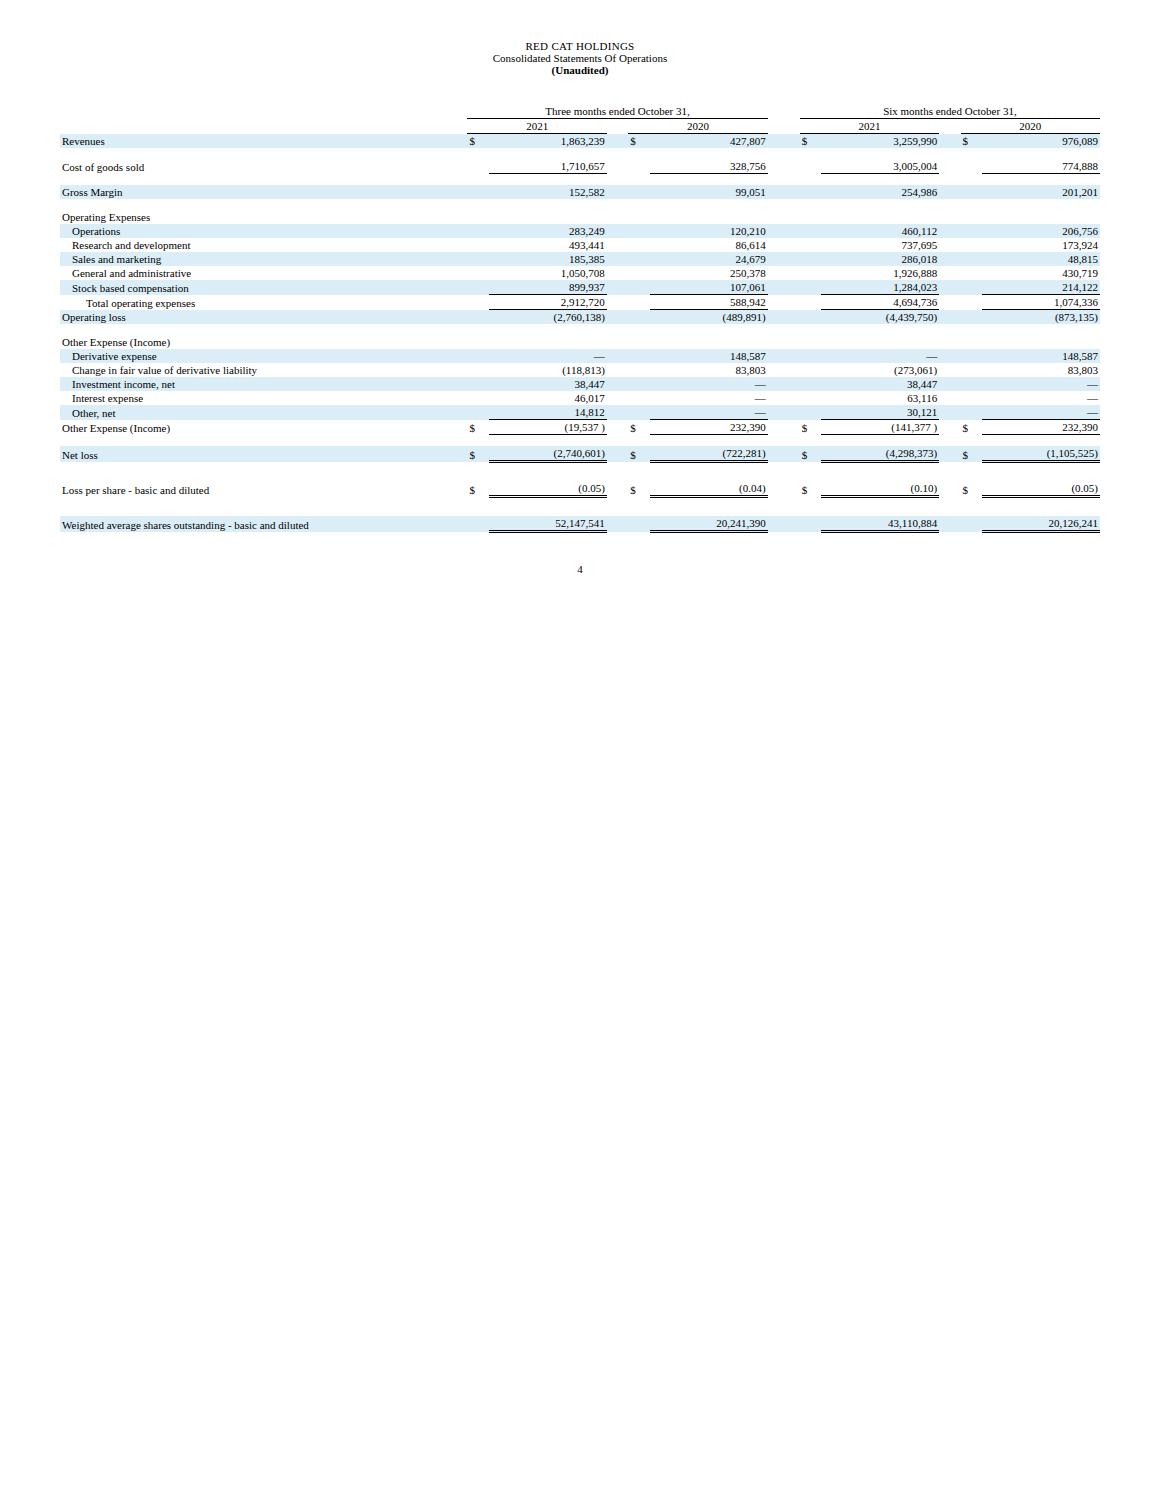RED CAT HOLDINGS
Consolidated Statements Of Operations
(Unaudited)
| | Three months ended October 31, | | Six months ended October 31, |
| | 2021 | | 2020 | | 2021 | | 2020 |
| Revenues | $ | 1,863,239 | | $ | 427,807 | | $ | 3,259,990 | | $ | 976,089 |
| Cost of goods sold | | 1,710,657 | | | 328,756 | | | 3,005,004 | | | 774,888 |
| Gross Margin | | 152,582 | | | 99,051 | | | 254,986 | | | 201,201 |
| Operating Expenses | |
| Operations | | 283,249 | | | 120,210 | | | 460,112 | | | 206,756 |
| Research and development | | 493,441 | | | 86,614 | | | 737,695 | | | 173,924 |
| Sales and marketing | | 185,385 | | | 24,679 | | | 286,018 | | | 48,815 |
| General and administrative | | 1,050,708 | | | 250,378 | | | 1,926,888 | | | 430,719 |
| Stock based compensation | | 899,937 | | | 107,061 | | | 1,284,023 | | | 214,122 |
| Total operating expenses | | 2,912,720 | | | 588,942 | | | 4,694,736 | | | 1,074,336 |
| Operating loss | | (2,760,138) | | | (489,891) | | | (4,439,750) | | | (873,135) |
| Other Expense (Income) | |
| Derivative expense | | — | | | 148,587 | | | — | | | 148,587 |
| Change in fair value of derivative liability | | (118,813) | | | 83,803 | | | (273,061) | | | 83,803 |
| Investment income, net | | 38,447 | | | — | | | 38,447 | | | — |
| Interest expense | | 46,017 | | | — | | | 63,116 | | | — |
| Other, net | | 14,812 | | | — | | | 30,121 | | | — |
| Other Expense (Income) | $ | (19,537 ) | | $ | 232,390 | | $ | (141,377 ) | | $ | 232,390 |
| Net loss | $ | (2,740,601) | | $ | (722,281) | | $ | (4,298,373) | | $ | (1,105,525) |
| Loss per share - basic and diluted | $ | (0.05) | | $ | (0.04) | | $ | (0.10) | | $ | (0.05) |
| Weighted average shares outstanding - basic and diluted | | 52,147,541 | | | 20,241,390 | | | 43,110,884 | | | 20,126,241 |
4